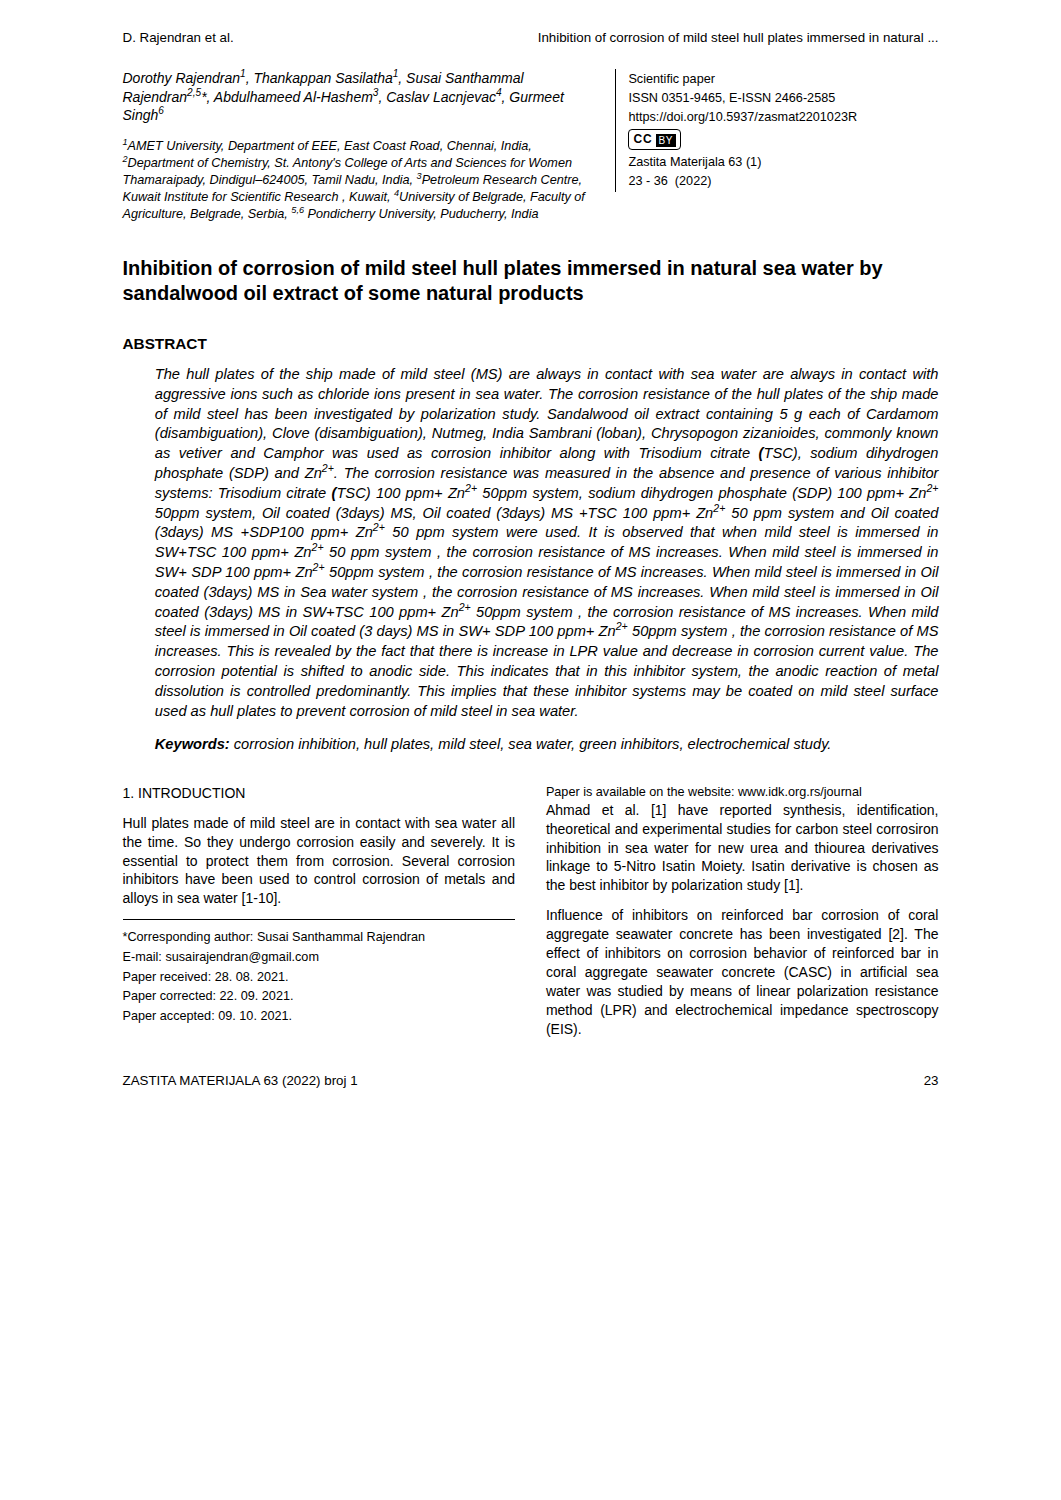D. Rajendran et al. Inhibition of corrosion of mild steel hull plates immersed in natural ...
Dorothy Rajendran1, Thankappan Sasilatha1, Susai Santhammal Rajendran2,5*, Abdulhameed Al-Hashem3, Caslav Lacnjevac4, Gurmeet Singh6
1AMET University, Department of EEE, East Coast Road, Chennai, India, 2Department of Chemistry, St. Antony's College of Arts and Sciences for Women Thamaraipady, Dindigul–624005, Tamil Nadu, India, 3Petroleum Research Centre, Kuwait Institute for Scientific Research , Kuwait, 4University of Belgrade, Faculty of Agriculture, Belgrade, Serbia, 5,6 Pondicherry University, Puducherry, India
Scientific paper
ISSN 0351-9465, E-ISSN 2466-2585
https://doi.org/10.5937/zasmat2201023R
CC BY
Zastita Materijala 63 (1)
23 - 36 (2022)
Inhibition of corrosion of mild steel hull plates immersed in natural sea water by sandalwood oil extract of some natural products
ABSTRACT
The hull plates of the ship made of mild steel (MS) are always in contact with sea water are always in contact with aggressive ions such as chloride ions present in sea water. The corrosion resistance of the hull plates of the ship made of mild steel has been investigated by polarization study. Sandalwood oil extract containing 5 g each of Cardamom (disambiguation), Clove (disambiguation), Nutmeg, India Sambrani (loban), Chrysopogon zizanioides, commonly known as vetiver and Camphor was used as corrosion inhibitor along with Trisodium citrate (TSC), sodium dihydrogen phosphate (SDP) and Zn2+. The corrosion resistance was measured in the absence and presence of various inhibitor systems: Trisodium citrate (TSC) 100 ppm+ Zn2+ 50ppm system, sodium dihydrogen phosphate (SDP) 100 ppm+ Zn2+ 50ppm system, Oil coated (3days) MS, Oil coated (3days) MS +TSC 100 ppm+ Zn2+ 50 ppm system and Oil coated (3days) MS +SDP100 ppm+ Zn2+ 50 ppm system were used. It is observed that when mild steel is immersed in SW+TSC 100 ppm+ Zn2+ 50 ppm system , the corrosion resistance of MS increases. When mild steel is immersed in SW+ SDP 100 ppm+ Zn2+ 50ppm system , the corrosion resistance of MS increases. When mild steel is immersed in Oil coated (3days) MS in Sea water system , the corrosion resistance of MS increases. When mild steel is immersed in Oil coated (3days) MS in SW+TSC 100 ppm+ Zn2+ 50ppm system , the corrosion resistance of MS increases. When mild steel is immersed in Oil coated (3 days) MS in SW+ SDP 100 ppm+ Zn2+ 50ppm system , the corrosion resistance of MS increases. This is revealed by the fact that there is increase in LPR value and decrease in corrosion current value. The corrosion potential is shifted to anodic side. This indicates that in this inhibitor system, the anodic reaction of metal dissolution is controlled predominantly. This implies that these inhibitor systems may be coated on mild steel surface used as hull plates to prevent corrosion of mild steel in sea water.
Keywords: corrosion inhibition, hull plates, mild steel, sea water, green inhibitors, electrochemical study.
1. INTRODUCTION
Hull plates made of mild steel are in contact with sea water all the time. So they undergo corrosion easily and severely. It is essential to protect them from corrosion. Several corrosion inhibitors have been used to control corrosion of metals and alloys in sea water [1-10].
*Corresponding author: Susai Santhammal Rajendran
E-mail: susairajendran@gmail.com
Paper received: 28. 08. 2021.
Paper corrected: 22. 09. 2021.
Paper accepted: 09. 10. 2021.
Paper is available on the website: www.idk.org.rs/journal
Ahmad et al. [1] have reported synthesis, identification, theoretical and experimental studies for carbon steel corrosiron inhibition in sea water for new urea and thiourea derivatives linkage to 5-Nitro Isatin Moiety. Isatin derivative is chosen as the best inhibitor by polarization study [1].
Influence of inhibitors on reinforced bar corrosion of coral aggregate seawater concrete has been investigated [2]. The effect of inhibitors on corrosion behavior of reinforced bar in coral aggregate seawater concrete (CASC) in artificial sea water was studied by means of linear polarization resistance method (LPR) and electrochemical impedance spectroscopy (EIS).
ZASTITA MATERIJALA 63 (2022) broj 1 23